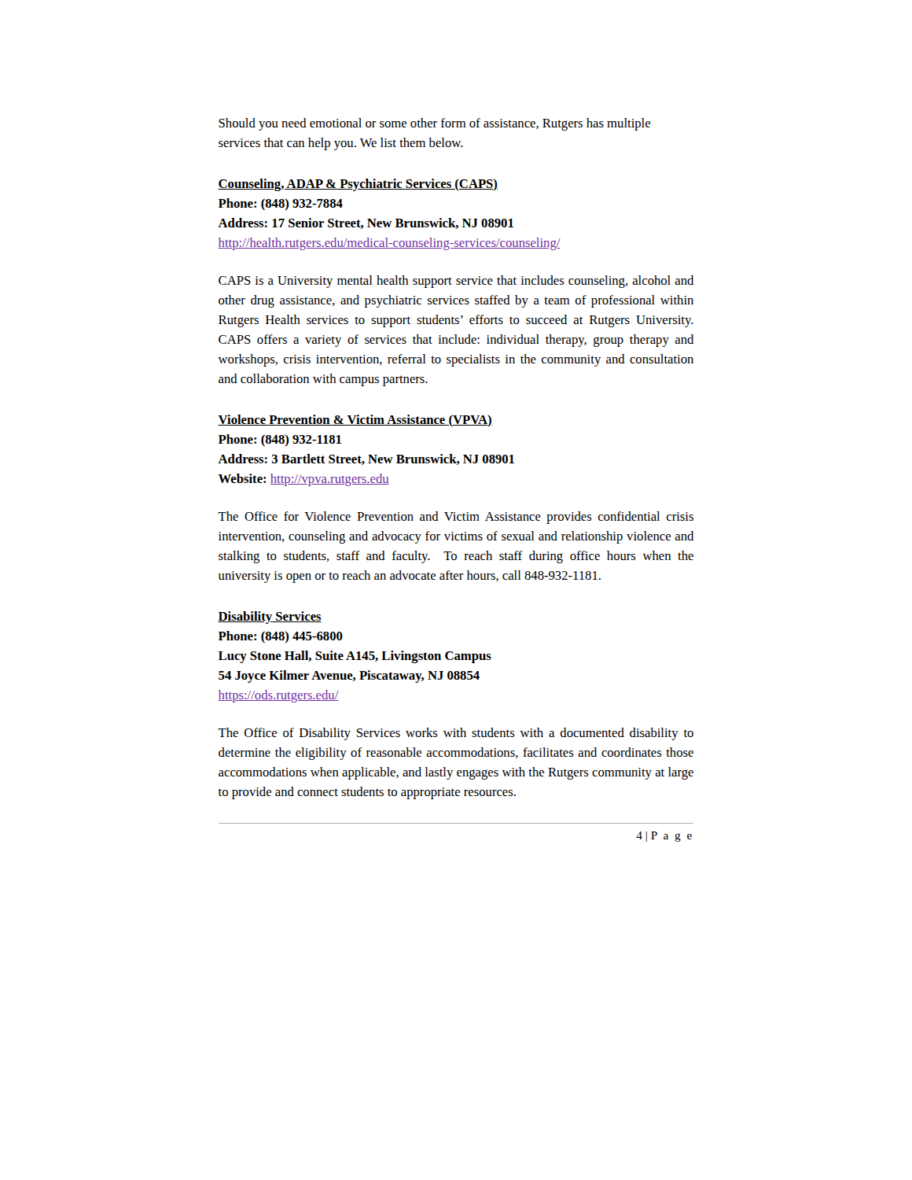Should you need emotional or some other form of assistance, Rutgers has multiple services that can help you. We list them below.
Counseling, ADAP & Psychiatric Services (CAPS)
Phone: (848) 932-7884
Address: 17 Senior Street, New Brunswick, NJ 08901
http://health.rutgers.edu/medical-counseling-services/counseling/
CAPS is a University mental health support service that includes counseling, alcohol and other drug assistance, and psychiatric services staffed by a team of professional within Rutgers Health services to support students’ efforts to succeed at Rutgers University. CAPS offers a variety of services that include: individual therapy, group therapy and workshops, crisis intervention, referral to specialists in the community and consultation and collaboration with campus partners.
Violence Prevention & Victim Assistance (VPVA)
Phone: (848) 932-1181
Address: 3 Bartlett Street, New Brunswick, NJ 08901
Website: http://vpva.rutgers.edu
The Office for Violence Prevention and Victim Assistance provides confidential crisis intervention, counseling and advocacy for victims of sexual and relationship violence and stalking to students, staff and faculty. To reach staff during office hours when the university is open or to reach an advocate after hours, call 848-932-1181.
Disability Services
Phone: (848) 445-6800
Lucy Stone Hall, Suite A145, Livingston Campus
54 Joyce Kilmer Avenue, Piscataway, NJ 08854
https://ods.rutgers.edu/
The Office of Disability Services works with students with a documented disability to determine the eligibility of reasonable accommodations, facilitates and coordinates those accommodations when applicable, and lastly engages with the Rutgers community at large to provide and connect students to appropriate resources.
4 | P a g e